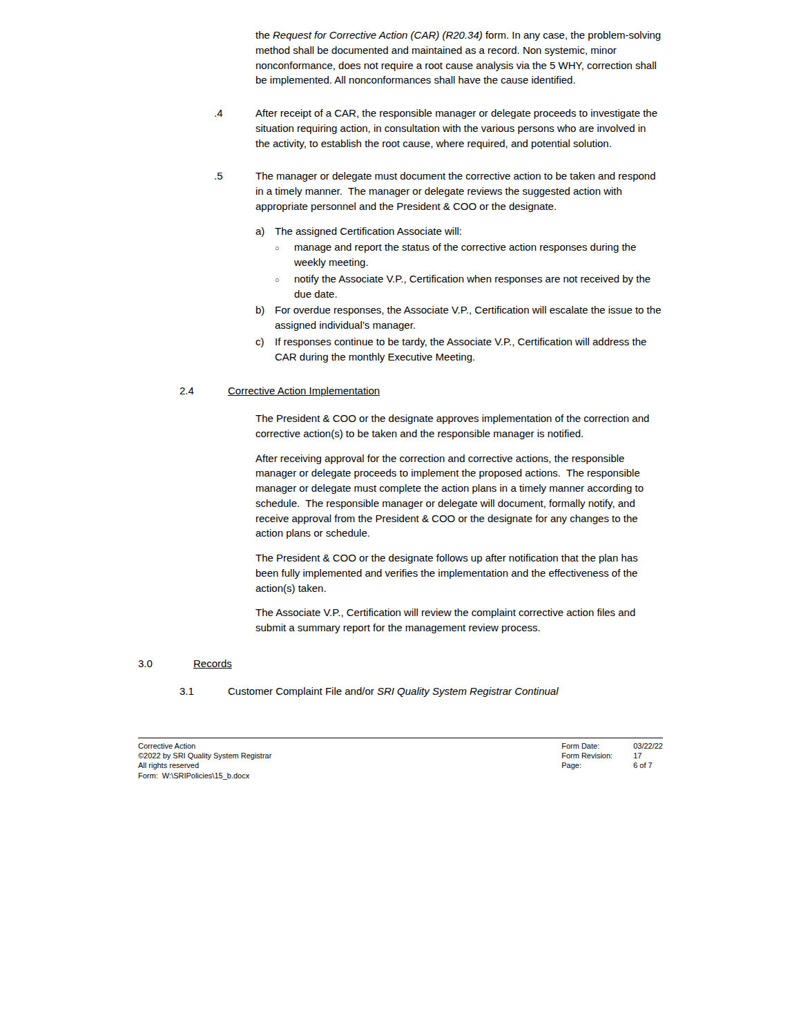the Request for Corrective Action (CAR) (R20.34) form. In any case, the problem-solving method shall be documented and maintained as a record. Non systemic, minor nonconformance, does not require a root cause analysis via the 5 WHY, correction shall be implemented. All nonconformances shall have the cause identified.
.4
After receipt of a CAR, the responsible manager or delegate proceeds to investigate the situation requiring action, in consultation with the various persons who are involved in the activity, to establish the root cause, where required, and potential solution.
.5
The manager or delegate must document the corrective action to be taken and respond in a timely manner. The manager or delegate reviews the suggested action with appropriate personnel and the President & COO or the designate.
a) The assigned Certification Associate will:
manage and report the status of the corrective action responses during the weekly meeting.
notify the Associate V.P., Certification when responses are not received by the due date.
b) For overdue responses, the Associate V.P., Certification will escalate the issue to the assigned individual’s manager.
c) If responses continue to be tardy, the Associate V.P., Certification will address the CAR during the monthly Executive Meeting.
2.4
Corrective Action Implementation
The President & COO or the designate approves implementation of the correction and corrective action(s) to be taken and the responsible manager is notified.
After receiving approval for the correction and corrective actions, the responsible manager or delegate proceeds to implement the proposed actions. The responsible manager or delegate must complete the action plans in a timely manner according to schedule. The responsible manager or delegate will document, formally notify, and receive approval from the President & COO or the designate for any changes to the action plans or schedule.
The President & COO or the designate follows up after notification that the plan has been fully implemented and verifies the implementation and the effectiveness of the action(s) taken.
The Associate V.P., Certification will review the complaint corrective action files and submit a summary report for the management review process.
3.0
Records
3.1
Customer Complaint File and/or SRI Quality System Registrar Continual
Corrective Action
©2022 by SRI Quality System Registrar
All rights reserved
Form: W:\SRIPolicies\15_b.docx
Form Date:
Form Revision:
Page:
03/22/22
17
6 of 7